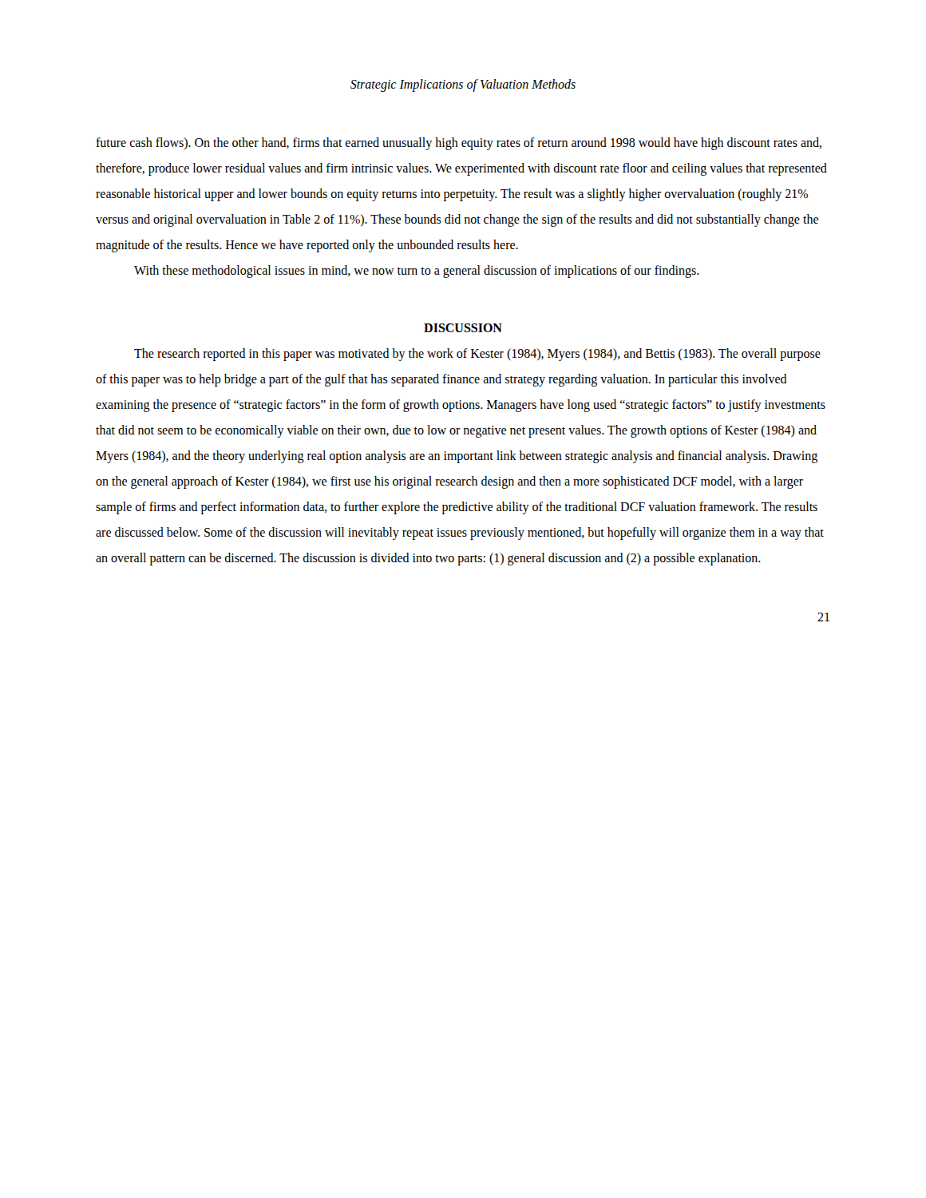Strategic Implications of Valuation Methods
future cash flows). On the other hand, firms that earned unusually high equity rates of return around 1998 would have high discount rates and, therefore, produce lower residual values and firm intrinsic values. We experimented with discount rate floor and ceiling values that represented reasonable historical upper and lower bounds on equity returns into perpetuity. The result was a slightly higher overvaluation (roughly 21% versus and original overvaluation in Table 2 of 11%). These bounds did not change the sign of the results and did not substantially change the magnitude of the results. Hence we have reported only the unbounded results here.
With these methodological issues in mind, we now turn to a general discussion of implications of our findings.
DISCUSSION
The research reported in this paper was motivated by the work of Kester (1984), Myers (1984), and Bettis (1983). The overall purpose of this paper was to help bridge a part of the gulf that has separated finance and strategy regarding valuation. In particular this involved examining the presence of “strategic factors” in the form of growth options. Managers have long used “strategic factors” to justify investments that did not seem to be economically viable on their own, due to low or negative net present values. The growth options of Kester (1984) and Myers (1984), and the theory underlying real option analysis are an important link between strategic analysis and financial analysis. Drawing on the general approach of Kester (1984), we first use his original research design and then a more sophisticated DCF model, with a larger sample of firms and perfect information data, to further explore the predictive ability of the traditional DCF valuation framework. The results are discussed below. Some of the discussion will inevitably repeat issues previously mentioned, but hopefully will organize them in a way that an overall pattern can be discerned. The discussion is divided into two parts: (1) general discussion and (2) a possible explanation.
21